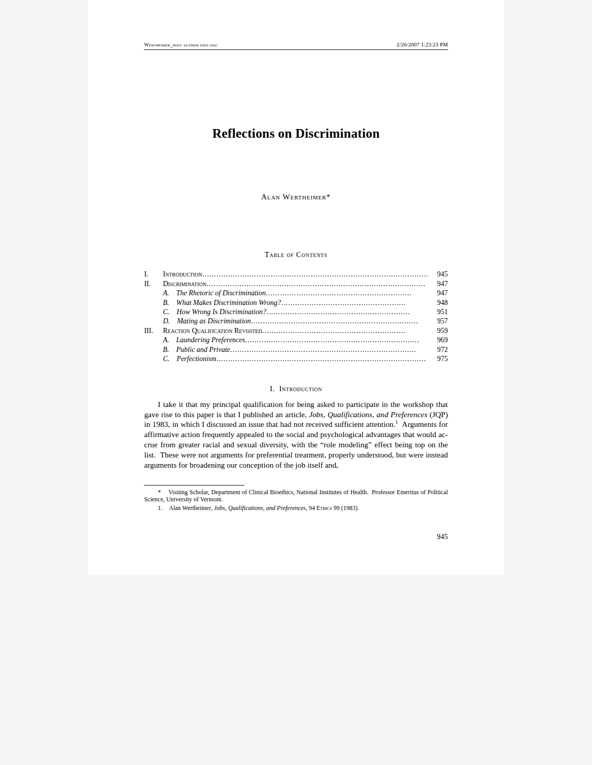Wertheimer_post author edit.doc 2/26/2007 1:23:23 PM
Reflections on Discrimination
Alan Wertheimer*
Table of Contents
| I. | Introduction ................................................................................................ | 945 |
| II. | Discrimination ............................................................................................. | 947 |
| | A. The Rhetoric of Discrimination .............................................................. | 947 |
| | B. What Makes Discrimination Wrong? ..................................................... | 948 |
| | C. How Wrong Is Discrimination? ............................................................. | 951 |
| | D. Mating as Discrimination ....................................................................... | 957 |
| III. | Reaction Qualification Revisited ............................................................. | 959 |
| | A. Laundering Preferences .......................................................................... | 969 |
| | B. Public and Private ............................................................................... | 972 |
| | C. Perfectionism ......................................................................................... | 975 |
I. Introduction
I take it that my principal qualification for being asked to participate in the workshop that gave rise to this paper is that I published an article, Jobs, Qualifications, and Preferences (JQP) in 1983, in which I discussed an issue that had not received sufficient attention.1 Arguments for affirmative action frequently appealed to the social and psychological advantages that would accrue from greater racial and sexual diversity, with the “role modeling” effect being top on the list. These were not arguments for preferential treatment, properly understood, but were instead arguments for broadening our conception of the job itself and,
* Visiting Scholar, Department of Clinical Bioethics, National Institutes of Health. Professor Emeritus of Political Science, University of Vermont.
1. Alan Wertheimer, Jobs, Qualifications, and Preferences, 94 Ethics 99 (1983).
945